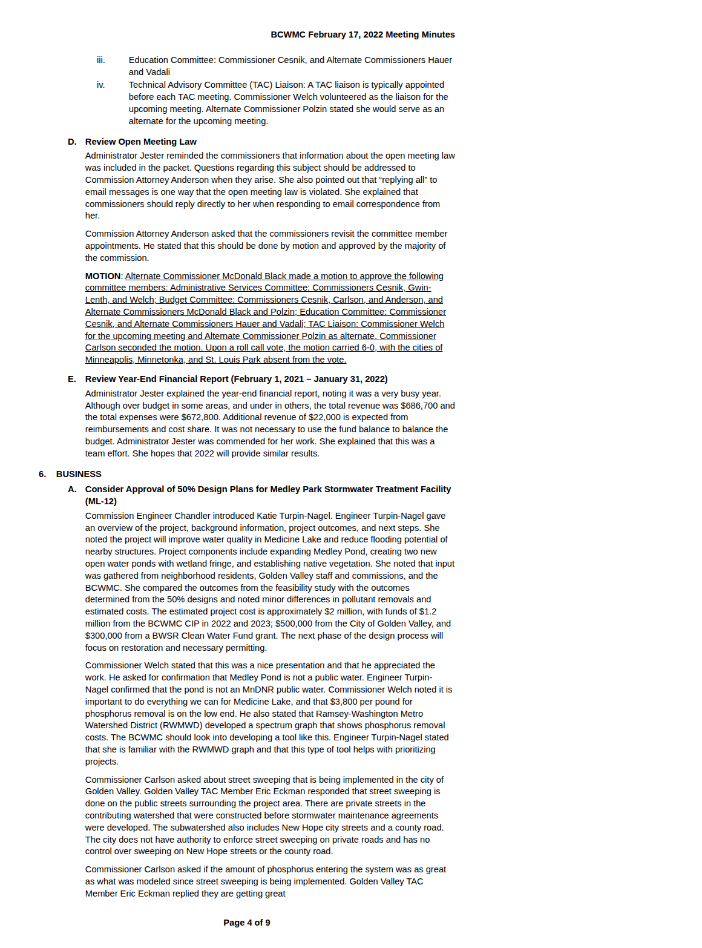BCWMC February 17, 2022 Meeting Minutes
iii. Education Committee: Commissioner Cesnik, and Alternate Commissioners Hauer and Vadali
iv. Technical Advisory Committee (TAC) Liaison: A TAC liaison is typically appointed before each TAC meeting. Commissioner Welch volunteered as the liaison for the upcoming meeting. Alternate Commissioner Polzin stated she would serve as an alternate for the upcoming meeting.
D. Review Open Meeting Law
Administrator Jester reminded the commissioners that information about the open meeting law was included in the packet. Questions regarding this subject should be addressed to Commission Attorney Anderson when they arise. She also pointed out that “replying all” to email messages is one way that the open meeting law is violated. She explained that commissioners should reply directly to her when responding to email correspondence from her.
Commission Attorney Anderson asked that the commissioners revisit the committee member appointments. He stated that this should be done by motion and approved by the majority of the commission.
MOTION: Alternate Commissioner McDonald Black made a motion to approve the following committee members: Administrative Services Committee: Commissioners Cesnik, Gwin-Lenth, and Welch; Budget Committee: Commissioners Cesnik, Carlson, and Anderson, and Alternate Commissioners McDonald Black and Polzin; Education Committee: Commissioner Cesnik, and Alternate Commissioners Hauer and Vadali; TAC Liaison: Commissioner Welch for the upcoming meeting and Alternate Commissioner Polzin as alternate. Commissioner Carlson seconded the motion. Upon a roll call vote, the motion carried 6-0, with the cities of Minneapolis, Minnetonka, and St. Louis Park absent from the vote.
E. Review Year-End Financial Report (February 1, 2021 – January 31, 2022)
Administrator Jester explained the year-end financial report, noting it was a very busy year. Although over budget in some areas, and under in others, the total revenue was $686,700 and the total expenses were $672,800. Additional revenue of $22,000 is expected from reimbursements and cost share. It was not necessary to use the fund balance to balance the budget. Administrator Jester was commended for her work. She explained that this was a team effort. She hopes that 2022 will provide similar results.
6. BUSINESS
A. Consider Approval of 50% Design Plans for Medley Park Stormwater Treatment Facility (ML-12)
Commission Engineer Chandler introduced Katie Turpin-Nagel. Engineer Turpin-Nagel gave an overview of the project, background information, project outcomes, and next steps. She noted the project will improve water quality in Medicine Lake and reduce flooding potential of nearby structures. Project components include expanding Medley Pond, creating two new open water ponds with wetland fringe, and establishing native vegetation. She noted that input was gathered from neighborhood residents, Golden Valley staff and commissions, and the BCWMC. She compared the outcomes from the feasibility study with the outcomes determined from the 50% designs and noted minor differences in pollutant removals and estimated costs. The estimated project cost is approximately $2 million, with funds of $1.2 million from the BCWMC CIP in 2022 and 2023; $500,000 from the City of Golden Valley, and $300,000 from a BWSR Clean Water Fund grant. The next phase of the design process will focus on restoration and necessary permitting.
Commissioner Welch stated that this was a nice presentation and that he appreciated the work. He asked for confirmation that Medley Pond is not a public water. Engineer Turpin-Nagel confirmed that the pond is not an MnDNR public water. Commissioner Welch noted it is important to do everything we can for Medicine Lake, and that $3,800 per pound for phosphorus removal is on the low end. He also stated that Ramsey-Washington Metro Watershed District (RWMWD) developed a spectrum graph that shows phosphorus removal costs. The BCWMC should look into developing a tool like this. Engineer Turpin-Nagel stated that she is familiar with the RWMWD graph and that this type of tool helps with prioritizing projects.
Commissioner Carlson asked about street sweeping that is being implemented in the city of Golden Valley. Golden Valley TAC Member Eric Eckman responded that street sweeping is done on the public streets surrounding the project area. There are private streets in the contributing watershed that were constructed before stormwater maintenance agreements were developed. The subwatershed also includes New Hope city streets and a county road. The city does not have authority to enforce street sweeping on private roads and has no control over sweeping on New Hope streets or the county road.
Commissioner Carlson asked if the amount of phosphorus entering the system was as great as what was modeled since street sweeping is being implemented. Golden Valley TAC Member Eric Eckman replied they are getting great
Page 4 of 9